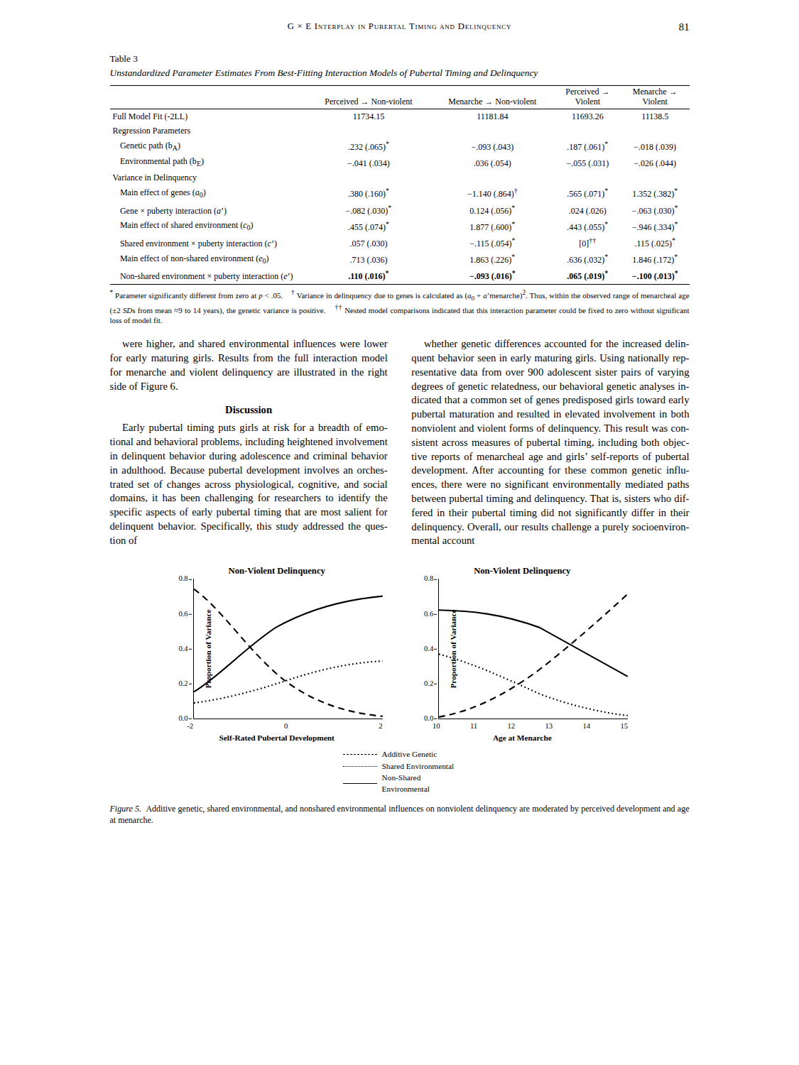G × E Interplay in Pubertal Timing and Delinquency 81
Table 3
Unstandardized Parameter Estimates From Best-Fitting Interaction Models of Pubertal Timing and Delinquency
| | Perceived → Non-violent | Menarche → Non-violent | Perceived → Violent | Menarche → Violent |
| --- | --- | --- | --- | --- |
| Full Model Fit (-2LL) | 11734.15 | 11181.84 | 11693.26 | 11138.5 |
| Regression Parameters | | | | |
| Genetic path (b A ) | .232 (.065) * | −.093 (.043) | .187 (.061) * | −.018 (.039) |
| Environmental path (b E ) | −.041 (.034) | .036 (.054) | −.055 (.031) | −.026 (.044) |
| Variance in Delinquency | | | | |
| Main effect of genes ( a 0 ) | .380 (.160) * | −1.140 (.864) † | .565 (.071) * | 1.352 (.382) * |
| Gene × puberty interaction ( a ’) | −.082 (.030) * | 0.124 (.056) * | .024 (.026) | −.063 (.030) * |
| Main effect of shared environment ( c 0 ) | .455 (.074) * | 1.877 (.600) * | .443 (.055) * | −.946 (.334) * |
| Shared environment × puberty interaction ( c ’) | .057 (.030) | −.115 (.054) * | [0] †† | .115 (.025) * |
| Main effect of non-shared environment ( e 0 ) | .713 (.036) | 1.863 (.226) * | .636 (.032) * | 1.846 (.172) * |
| Non-shared environment × puberty interaction ( e ’) | .110 (.016) * | −.093 (.016) * | .065 (.019) * | −.100 (.013) * |
* Parameter significantly different from zero at p < .05. † Variance in delinquency due to genes is calculated as (a0 + a’menarche)2. Thus, within the observed range of menarcheal age (±2 SDs from mean ≈9 to 14 years), the genetic variance is positive. †† Nested model comparisons indicated that this interaction parameter could be fixed to zero without significant loss of model fit.
were higher, and shared environmental influences were lower for early maturing girls. Results from the full interaction model for menarche and violent delinquency are illustrated in the right side of Figure 6.
Discussion
Early pubertal timing puts girls at risk for a breadth of emotional and behavioral problems, including heightened involvement in delinquent behavior during adolescence and criminal behavior in adulthood. Because pubertal development involves an orchestrated set of changes across physiological, cognitive, and social domains, it has been challenging for researchers to identify the specific aspects of early pubertal timing that are most salient for delinquent behavior. Specifically, this study addressed the question of
whether genetic differences accounted for the increased delinquent behavior seen in early maturing girls. Using nationally representative data from over 900 adolescent sister pairs of varying degrees of genetic relatedness, our behavioral genetic analyses indicated that a common set of genes predisposed girls toward early pubertal maturation and resulted in elevated involvement in both nonviolent and violent forms of delinquency. This result was consistent across measures of pubertal timing, including both objective reports of menarcheal age and girls’ self-reports of pubertal development. After accounting for these common genetic influences, there were no significant environmentally mediated paths between pubertal timing and delinquency. That is, sisters who differed in their pubertal timing did not significantly differ in their delinquency. Overall, our results challenge a purely socioenvironmental account
Non-Violent Delinquency
Proportion of Variance
0.8
0.6
0.4
0.2
0.0
-202
Self-Rated Pubertal Development
Non-Violent Delinquency
Proportion of Variance
0.8
0.6
0.4
0.2
0.0
101112131415
Age at Menarche
Additive Genetic
Shared Environmental
Non-Shared Environmental
Figure 5. Additive genetic, shared environmental, and nonshared environmental influences on nonviolent delinquency are moderated by perceived development and age at menarche.